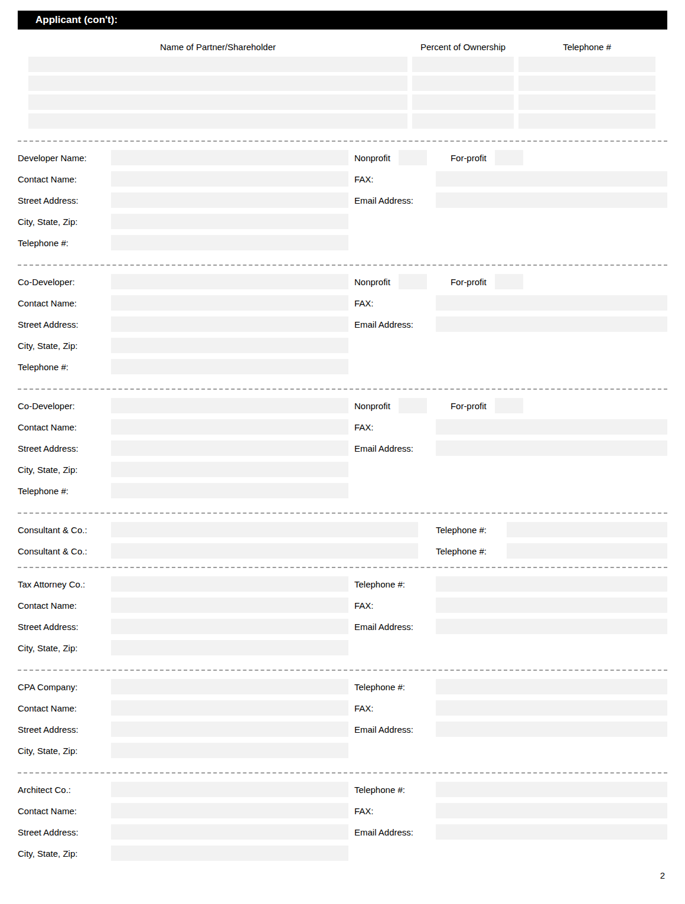Applicant (con't):
| Name of Partner/Shareholder | Percent of Ownership | Telephone # |
| --- | --- | --- |
Developer Name:
Contact Name:
Street Address:
City, State, Zip:
Telephone #:
Nonprofit For-profit
FAX:
Email Address:
Co-Developer:
Contact Name:
Street Address:
City, State, Zip:
Telephone #:
Nonprofit For-profit
FAX:
Email Address:
Co-Developer:
Contact Name:
Street Address:
City, State, Zip:
Telephone #:
Nonprofit For-profit
FAX:
Email Address:
Consultant & Co.: Telephone #:
Consultant & Co.: Telephone #:
Tax Attorney Co.:
Contact Name:
Street Address:
City, State, Zip:
Telephone #:
FAX:
Email Address:
CPA Company:
Contact Name:
Street Address:
City, State, Zip:
Telephone #:
FAX:
Email Address:
Architect Co.:
Contact Name:
Street Address:
City, State, Zip:
Telephone #:
FAX:
Email Address:
2